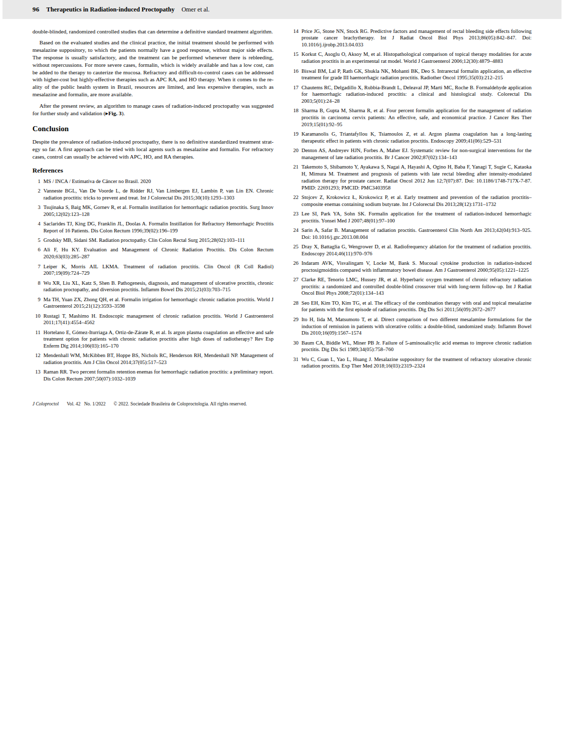96 Therapeutics in Radiation-induced Proctopathy Omer et al.
double-blinded, randomized controlled studies that can determine a definitive standard treatment algorithm.
Based on the evaluated studies and the clinical practice, the initial treatment should be performed with mesalazine suppository, to which the patients normally have a good response, without major side effects. The response is usually satisfactory, and the treatment can be performed whenever there is rebleeding, without repercussions. For more severe cases, formalin, which is widely available and has a low cost, can be added to the therapy to cauterize the mucosa. Refractory and difficult-to-control cases can be addressed with higher-cost but highly-effective therapies such as APC RA, and HO therapy. When it comes to the reality of the public health system in Brazil, resources are limited, and less expensive therapies, such as mesalazine and formalin, are more available.
After the present review, an algorithm to manage cases of radiation-induced proctopathy was suggested for further study and validation (▸Fig. 3).
Conclusion
Despite the prevalence of radiation-induced proctopathy, there is no definitive standardized treatment strategy so far. A first approach can be tried with local agents such as mesalazine and formalin. For refractory cases, control can usually be achieved with APC, HO, and RA therapies.
References
MS / INCA / Estimativa de Câncer no Brasil. 2020
Vanneste BGL, Van De Voorde L, de Ridder RJ, Van Limbergen EJ, Lambin P, van Lin EN. Chronic radiation proctitis: tricks to prevent and treat. Int J Colorectal Dis 2015;30(10):1293–1303
Tsujinaka S, Baig MK, Gornev R, et al. Formalin instillation for hemorrhagic radiation proctitis. Surg Innov 2005;12(02):123–128
Saclarides TJ, King DG, Franklin JL, Doolas A. Formalin Instillation for Refractory Hemorrhagic Proctitis Report of 16 Patients. Dis Colon Rectum 1996;39(02):196–199
Grodsky MB, Sidani SM. Radiation proctopathy. Clin Colon Rectal Surg 2015;28(02):103–111
Ali F, Hu KY. Evaluation and Management of Chronic Radiation Proctitis. Dis Colon Rectum 2020;63(03):285–287
Leiper K, Morris AIL LKMA. Treatment of radiation proctitis. Clin Oncol (R Coll Radiol) 2007;19(09):724–729
Wu XR, Liu XL, Katz S, Shen B. Pathogenesis, diagnosis, and management of ulcerative proctitis, chronic radiation proctopathy, and diversion proctitis. Inflamm Bowel Dis 2015;21(03):703–715
Ma TH, Yuan ZX, Zhong QH, et al. Formalin irrigation for hemorrhagic chronic radiation proctitis. World J Gastroenterol 2015;21(12):3593–3598
Rustagi T, Mashimo H. Endoscopic management of chronic radiation proctitis. World J Gastroenterol 2011;17(41):4554–4562
Hortelano E, Gómez-Iturriaga A, Ortiz-de-Zárate R, et al. Is argon plasma coagulation an effective and safe treatment option for patients with chronic radiation proctitis after high doses of radiotherapy? Rev Esp Enferm Dig 2014;106(03):165–170
Mendenhall WM, McKibben BT, Hoppe BS, Nichols RC, Henderson RH, Mendenhall NP. Management of radiation proctitis. Am J Clin Oncol 2014;37(05):517–523
Raman RR. Two percent formalin retention enemas for hemorrhagic radiation proctitis: a preliminary report. Dis Colon Rectum 2007;50(07):1032–1039
Price JG, Stone NN, Stock RG. Predictive factors and management of rectal bleeding side effects following prostate cancer brachytherapy. Int J Radiat Oncol Biol Phys 2013;86(05):842–847. Doi: 10.1016/j.ijrobp.2013.04.033
Korkut C, Asoglu O, Aksoy M, et al. Histopathological comparison of topical therapy modalities for acute radiation proctitis in an experimental rat model. World J Gastroenterol 2006;12(30):4879–4883
Biswal BM, Lal P, Rath GK, Shukla NK, Mohanti BK, Deo S. Intrarectal formalin application, an effective treatment for grade III haemorrhagic radiation proctitis. Radiother Oncol 1995;35(03):212–215
Chautems RC, Delgadillo X, Rubbia-Brandt L, Deleaval JP, Marti MC, Roche B. Formaldehyde application for haemorrhagic radiation-induced proctitis: a clinical and histological study. Colorectal Dis 2003;5(01):24–28
Sharma B, Gupta M, Sharma R, et al. Four percent formalin application for the management of radiation proctitis in carcinoma cervix patients: An effective, safe, and economical practice. J Cancer Res Ther 2019;15(01):92–95
Karamanolis G, Triantafyllou K, Tsiamoulos Z, et al. Argon plasma coagulation has a long-lasting therapeutic effect in patients with chronic radiation proctitis. Endoscopy 2009;41(06):529–531
Denton AS, Andreyev HJN, Forbes A, Maher EJ. Systematic review for non-surgical interventions for the management of late radiation proctitis. Br J Cancer 2002;87(02):134–143
Takemoto S, Shibamoto Y, Ayakawa S, Nagai A, Hayashi A, Ogino H, Baba F, Yanagi T, Sugie C, Kataoka H, Mimura M. Treatment and prognosis of patients with late rectal bleeding after intensity-modulated radiation therapy for prostate cancer. Radiat Oncol 2012 Jun 12;7(07):87. Doi: 10.1186/1748-717X-7-87. PMID: 22691293; PMCID: PMC3403958
Stojcev Z, Krokowicz Ł, Krokowicz P, et al. Early treatment and prevention of the radiation proctitis–composite enemas containing sodium butyrate. Int J Colorectal Dis 2013;28(12):1731–1732
Lee SI, Park YA, Sohn SK. Formalin application for the treatment of radiation-induced hemorrhagic proctitis. Yonsei Med J 2007;48(01):97–100
Sarin A, Safar B. Management of radiation proctitis. Gastroenterol Clin North Am 2013;42(04):913–925. Doi: 10.1016/j.gtc.2013.08.004
Dray X, Battaglia G, Wengrower D, et al. Radiofrequency ablation for the treatment of radiation proctitis. Endoscopy 2014;46(11):970–976
Indaram AVK, Visvalingam V, Locke M, Bank S. Mucosal cytokine production in radiation-induced proctosigmoiditis compared with inflammatory bowel disease. Am J Gastroenterol 2000;95(05):1221–1225
Clarke RE, Tenorio LMC, Hussey JR, et al. Hyperbaric oxygen treatment of chronic refractory radiation proctitis: a randomized and controlled double-blind crossover trial with long-term follow-up. Int J Radiat Oncol Biol Phys 2008;72(01):134–143
Seo EH, Kim TO, Kim TG, et al. The efficacy of the combination therapy with oral and topical mesalazine for patients with the first episode of radiation proctitis. Dig Dis Sci 2011;56(09):2672–2677
Ito H, Iida M, Matsumoto T, et al. Direct comparison of two different mesalamine formulations for the induction of remission in patients with ulcerative colitis: a double-blind, randomized study. Inflamm Bowel Dis 2010;16(09):1567–1574
Baum CA, Biddle WL, Miner PB Jr. Failure of 5-aminosalicylic acid enemas to improve chronic radiation proctitis. Dig Dis Sci 1989;34(05):758–760
Wu C, Guan L, Yao L, Huang J. Mesalazine suppository for the treatment of refractory ulcerative chronic radiation proctitis. Exp Ther Med 2018;16(03):2319–2324
J Coloproctol Vol. 42 No. 1/2022 © 2022. Sociedade Brasileira de Coloproctologia. All rights reserved.